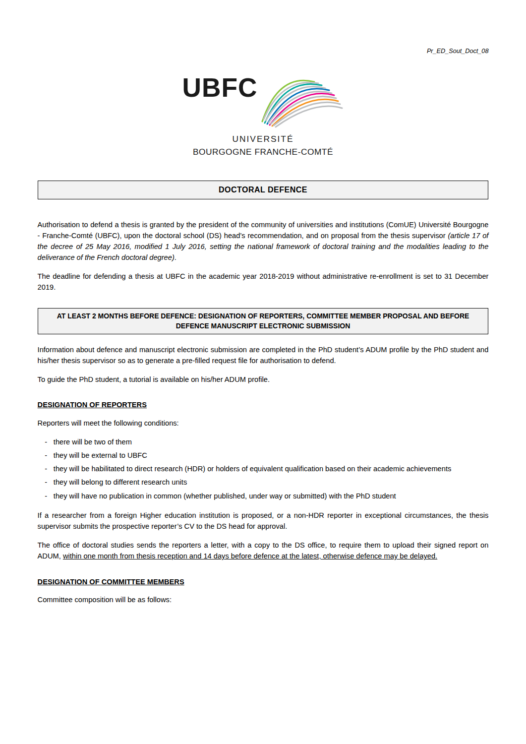Pr_ED_Sout_Doct_08
UBFC
UNIVERSITÉ
BOURGOGNE FRANCHE-COMTÉ
DOCTORAL DEFENCE
Authorisation to defend a thesis is granted by the president of the community of universities and institutions (ComUE) Université Bourgogne - Franche-Comté (UBFC), upon the doctoral school (DS) head’s recommendation, and on proposal from the thesis supervisor (article 17 of the decree of 25 May 2016, modified 1 July 2016, setting the national framework of doctoral training and the modalities leading to the deliverance of the French doctoral degree).
The deadline for defending a thesis at UBFC in the academic year 2018-2019 without administrative re-enrollment is set to 31 December 2019.
AT LEAST 2 MONTHS BEFORE DEFENCE: DESIGNATION OF REPORTERS, COMMITTEE MEMBER PROPOSAL AND BEFORE DEFENCE MANUSCRIPT ELECTRONIC SUBMISSION
Information about defence and manuscript electronic submission are completed in the PhD student’s ADUM profile by the PhD student and his/her thesis supervisor so as to generate a pre-filled request file for authorisation to defend.
To guide the PhD student, a tutorial is available on his/her ADUM profile.
DESIGNATION OF REPORTERS
Reporters will meet the following conditions:
there will be two of them
they will be external to UBFC
they will be habilitated to direct research (HDR) or holders of equivalent qualification based on their academic achievements
they will belong to different research units
they will have no publication in common (whether published, under way or submitted) with the PhD student
If a researcher from a foreign Higher education institution is proposed, or a non-HDR reporter in exceptional circumstances, the thesis supervisor submits the prospective reporter’s CV to the DS head for approval.
The office of doctoral studies sends the reporters a letter, with a copy to the DS office, to require them to upload their signed report on ADUM, within one month from thesis reception and 14 days before defence at the latest, otherwise defence may be delayed.
DESIGNATION OF COMMITTEE MEMBERS
Committee composition will be as follows: